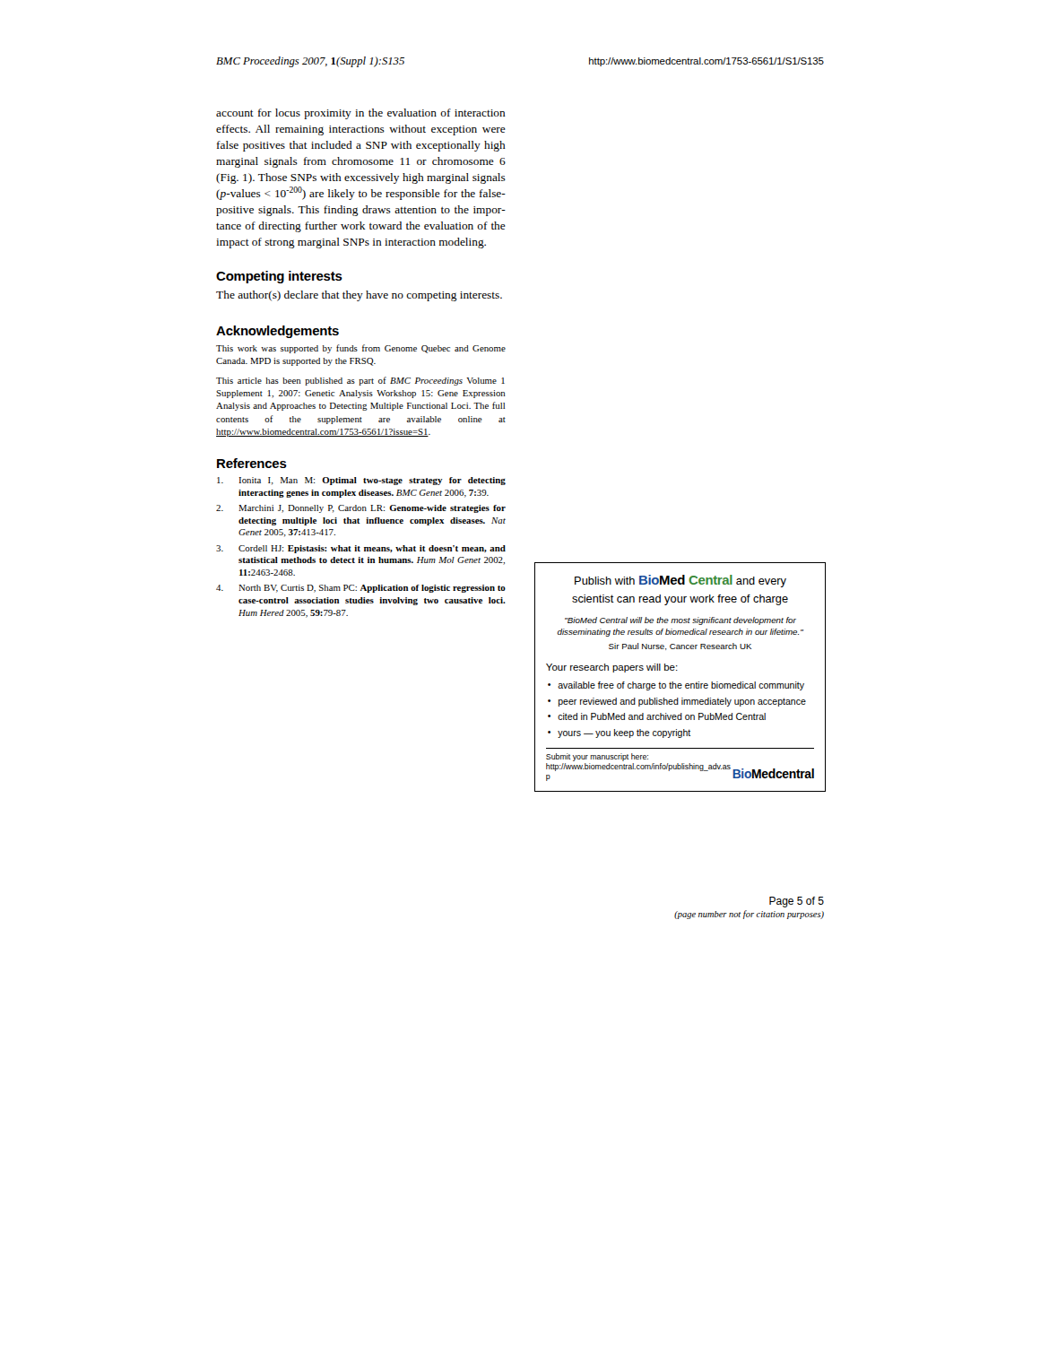BMC Proceedings 2007, 1(Suppl 1):S135
http://www.biomedcentral.com/1753-6561/1/S1/S135
account for locus proximity in the evaluation of interaction effects. All remaining interactions without exception were false positives that included a SNP with exceptionally high marginal signals from chromosome 11 or chromosome 6 (Fig. 1). Those SNPs with excessively high marginal signals (p-values < 10-200) are likely to be responsible for the false-positive signals. This finding draws attention to the importance of directing further work toward the evaluation of the impact of strong marginal SNPs in interaction modeling.
Competing interests
The author(s) declare that they have no competing interests.
Acknowledgements
This work was supported by funds from Genome Quebec and Genome Canada. MPD is supported by the FRSQ.
This article has been published as part of BMC Proceedings Volume 1 Supplement 1, 2007: Genetic Analysis Workshop 15: Gene Expression Analysis and Approaches to Detecting Multiple Functional Loci. The full contents of the supplement are available online at http://www.biomedcentral.com/1753-6561/1?issue=S1.
References
Ionita I, Man M: Optimal two-stage strategy for detecting interacting genes in complex diseases. BMC Genet 2006, 7: 39.
Marchini J, Donnelly P, Cardon LR: Genome-wide strategies for detecting multiple loci that influence complex diseases. Nat Genet 2005, 37: 413-417.
Cordell HJ: Epistasis: what it means, what it doesn't mean, and statistical methods to detect it in humans. Hum Mol Genet 2002, 11: 2463-2468.
North BV, Curtis D, Sham PC: Application of logistic regression to case-control association studies involving two causative loci. Hum Hered 2005, 59: 79-87.
Publish with Bio Med Central and every
scientist can read your work free of charge
"BioMed Central will be the most significant development for disseminating the results of biomedical research in our lifetime."
Sir Paul Nurse, Cancer Research UK
Your research papers will be:
available free of charge to the entire biomedical community
peer reviewed and published immediately upon acceptance
cited in PubMed and archived on PubMed Central
yours — you keep the copyright
Submit your manuscript here:
http://www.biomedcentral.com/info/publishing_adv.asp
Bio Medcentral
Page 5 of 5
(page number not for citation purposes)